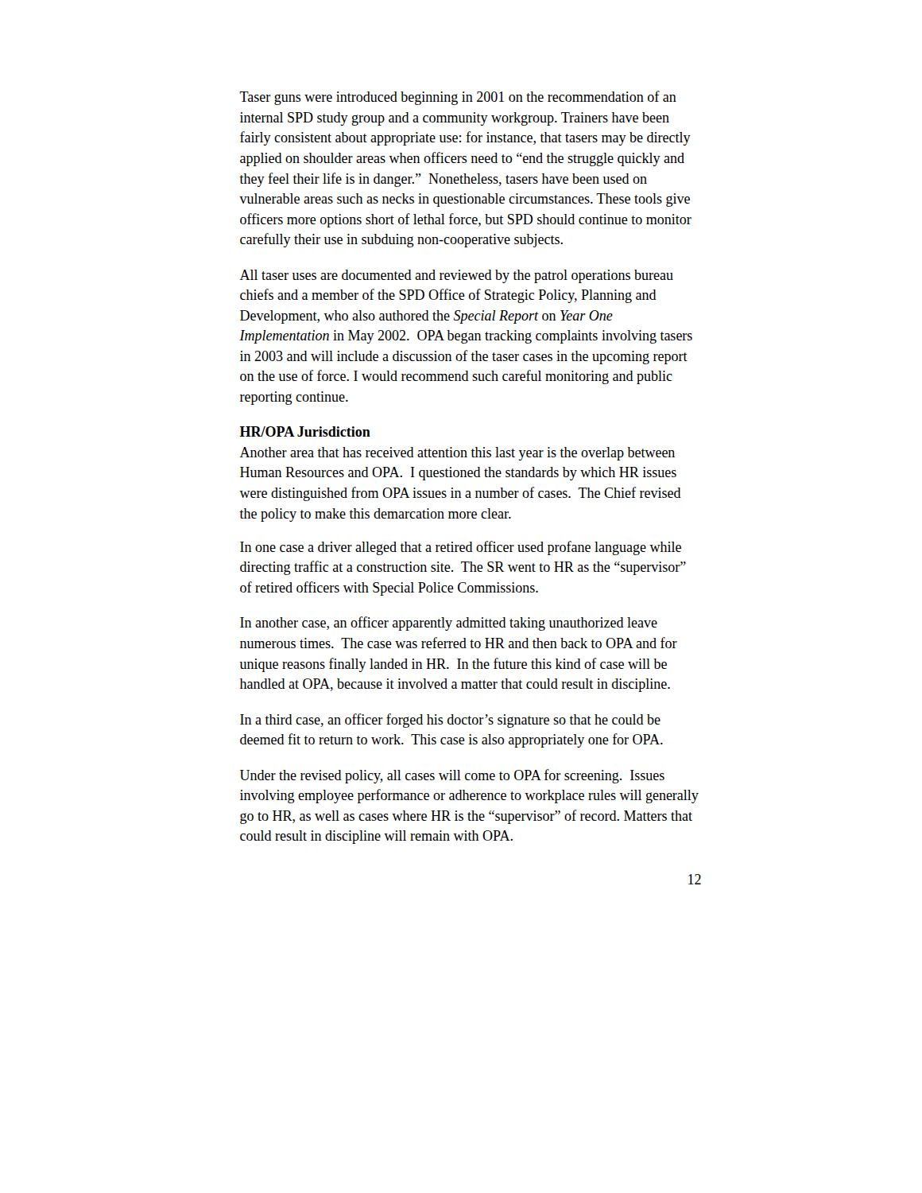Taser guns were introduced beginning in 2001 on the recommendation of an internal SPD study group and a community workgroup. Trainers have been fairly consistent about appropriate use: for instance, that tasers may be directly applied on shoulder areas when officers need to “end the struggle quickly and they feel their life is in danger.” Nonetheless, tasers have been used on vulnerable areas such as necks in questionable circumstances. These tools give officers more options short of lethal force, but SPD should continue to monitor carefully their use in subduing non-cooperative subjects.
All taser uses are documented and reviewed by the patrol operations bureau chiefs and a member of the SPD Office of Strategic Policy, Planning and Development, who also authored the Special Report on Year One Implementation in May 2002. OPA began tracking complaints involving tasers in 2003 and will include a discussion of the taser cases in the upcoming report on the use of force. I would recommend such careful monitoring and public reporting continue.
HR/OPA Jurisdiction
Another area that has received attention this last year is the overlap between Human Resources and OPA. I questioned the standards by which HR issues were distinguished from OPA issues in a number of cases. The Chief revised the policy to make this demarcation more clear.
In one case a driver alleged that a retired officer used profane language while directing traffic at a construction site. The SR went to HR as the “supervisor” of retired officers with Special Police Commissions.
In another case, an officer apparently admitted taking unauthorized leave numerous times. The case was referred to HR and then back to OPA and for unique reasons finally landed in HR. In the future this kind of case will be handled at OPA, because it involved a matter that could result in discipline.
In a third case, an officer forged his doctor’s signature so that he could be deemed fit to return to work. This case is also appropriately one for OPA.
Under the revised policy, all cases will come to OPA for screening. Issues involving employee performance or adherence to workplace rules will generally go to HR, as well as cases where HR is the “supervisor” of record. Matters that could result in discipline will remain with OPA.
12